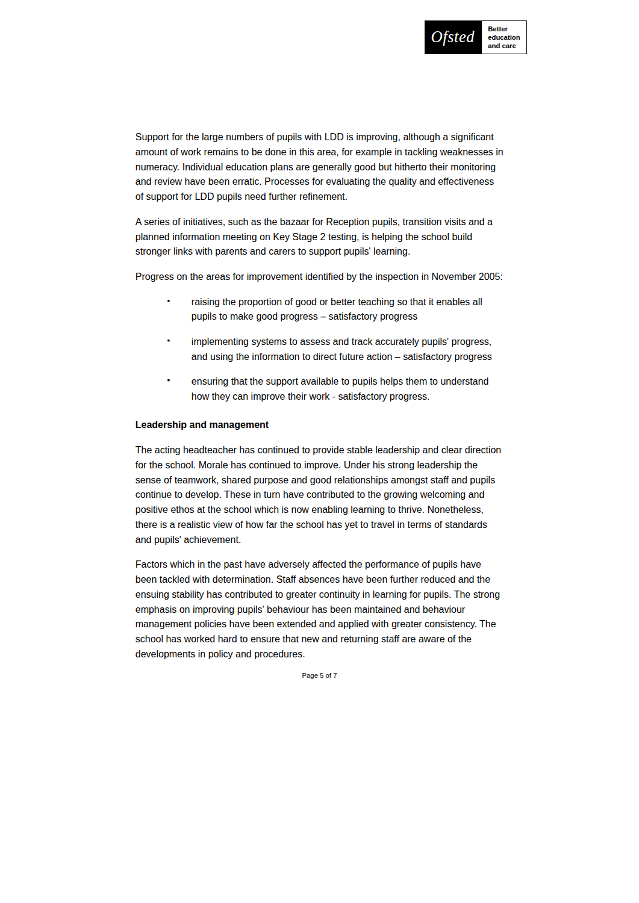Ofsted
Better education and care
Support for the large numbers of pupils with LDD is improving, although a significant amount of work remains to be done in this area, for example in tackling weaknesses in numeracy. Individual education plans are generally good but hitherto their monitoring and review have been erratic. Processes for evaluating the quality and effectiveness of support for LDD pupils need further refinement.
A series of initiatives, such as the bazaar for Reception pupils, transition visits and a planned information meeting on Key Stage 2 testing, is helping the school build stronger links with parents and carers to support pupils' learning.
Progress on the areas for improvement identified by the inspection in November 2005:
raising the proportion of good or better teaching so that it enables all pupils to make good progress – satisfactory progress
implementing systems to assess and track accurately pupils' progress, and using the information to direct future action – satisfactory progress
ensuring that the support available to pupils helps them to understand how they can improve their work - satisfactory progress.
Leadership and management
The acting headteacher has continued to provide stable leadership and clear direction for the school. Morale has continued to improve. Under his strong leadership the sense of teamwork, shared purpose and good relationships amongst staff and pupils continue to develop. These in turn have contributed to the growing welcoming and positive ethos at the school which is now enabling learning to thrive. Nonetheless, there is a realistic view of how far the school has yet to travel in terms of standards and pupils' achievement.
Factors which in the past have adversely affected the performance of pupils have been tackled with determination. Staff absences have been further reduced and the ensuing stability has contributed to greater continuity in learning for pupils. The strong emphasis on improving pupils' behaviour has been maintained and behaviour management policies have been extended and applied with greater consistency. The school has worked hard to ensure that new and returning staff are aware of the developments in policy and procedures.
Page 5 of 7